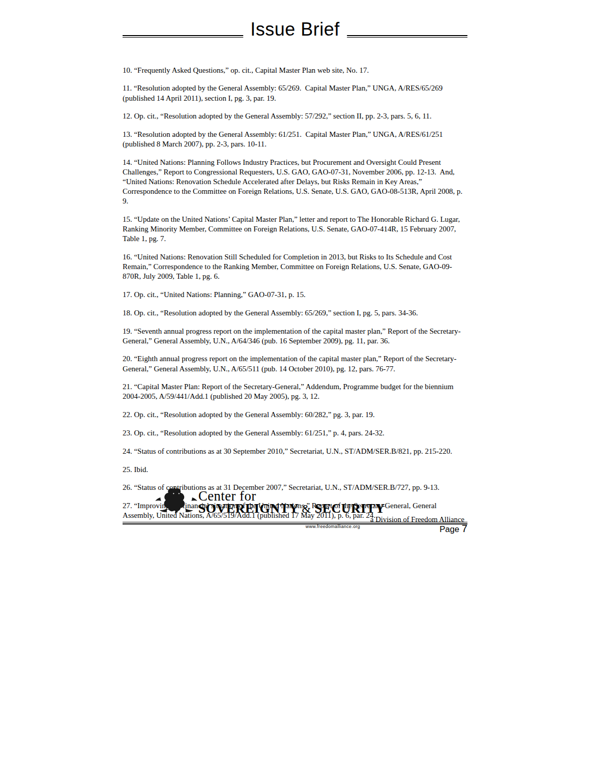Issue Brief
10. “Frequently Asked Questions,” op. cit., Capital Master Plan web site, No. 17.
11. “Resolution adopted by the General Assembly: 65/269. Capital Master Plan,” UNGA, A/RES/65/269 (published 14 April 2011), section I, pg. 3, par. 19.
12. Op. cit., “Resolution adopted by the General Assembly: 57/292,” section II, pp. 2-3, pars. 5, 6, 11.
13. “Resolution adopted by the General Assembly: 61/251. Capital Master Plan,” UNGA, A/RES/61/251 (published 8 March 2007), pp. 2-3, pars. 10-11.
14. “United Nations: Planning Follows Industry Practices, but Procurement and Oversight Could Present Challenges,” Report to Congressional Requesters, U.S. GAO, GAO-07-31, November 2006, pp. 12-13. And, “United Nations: Renovation Schedule Accelerated after Delays, but Risks Remain in Key Areas,” Correspondence to the Committee on Foreign Relations, U.S. Senate, U.S. GAO, GAO-08-513R, April 2008, p. 9.
15. “Update on the United Nations’ Capital Master Plan,” letter and report to The Honorable Richard G. Lugar, Ranking Minority Member, Committee on Foreign Relations, U.S. Senate, GAO-07-414R, 15 February 2007, Table 1, pg. 7.
16. “United Nations: Renovation Still Scheduled for Completion in 2013, but Risks to Its Schedule and Cost Remain,” Correspondence to the Ranking Member, Committee on Foreign Relations, U.S. Senate, GAO-09-870R, July 2009, Table 1, pg. 6.
17. Op. cit., “United Nations: Planning,” GAO-07-31, p. 15.
18. Op. cit., “Resolution adopted by the General Assembly: 65/269,” section I, pg. 5, pars. 34-36.
19. “Seventh annual progress report on the implementation of the capital master plan,” Report of the Secretary-General,” General Assembly, U.N., A/64/346 (pub. 16 September 2009), pg. 11, par. 36.
20. “Eighth annual progress report on the implementation of the capital master plan,” Report of the Secretary-General,” General Assembly, U.N., A/65/511 (pub. 14 October 2010), pg. 12, pars. 76-77.
21. “Capital Master Plan: Report of the Secretary-General,” Addendum, Programme budget for the biennium 2004-2005, A/59/441/Add.1 (published 20 May 2005), pg. 3, 12.
22. Op. cit., “Resolution adopted by the General Assembly: 60/282,” pg. 3, par. 19.
23. Op. cit., “Resolution adopted by the General Assembly: 61/251,” p. 4, pars. 24-32.
24. “Status of contributions as at 30 September 2010,” Secretariat, U.N., ST/ADM/SER.B/821, pp. 215-220.
25. Ibid.
26. “Status of contributions as at 31 December 2007,” Secretariat, U.N., ST/ADM/SER.B/727, pp. 9-13.
27. “Improving the financial situation of the United Nations,” Report of the Secretary-General, General Assembly, United Nations, A/65/519/Add.1 (published 17 May 2011), p. 6, par. 24.
Center for
SOVEREIGNTY & SECURITY
a Division of Freedom Alliance
www.freedomalliance.org
Page 7